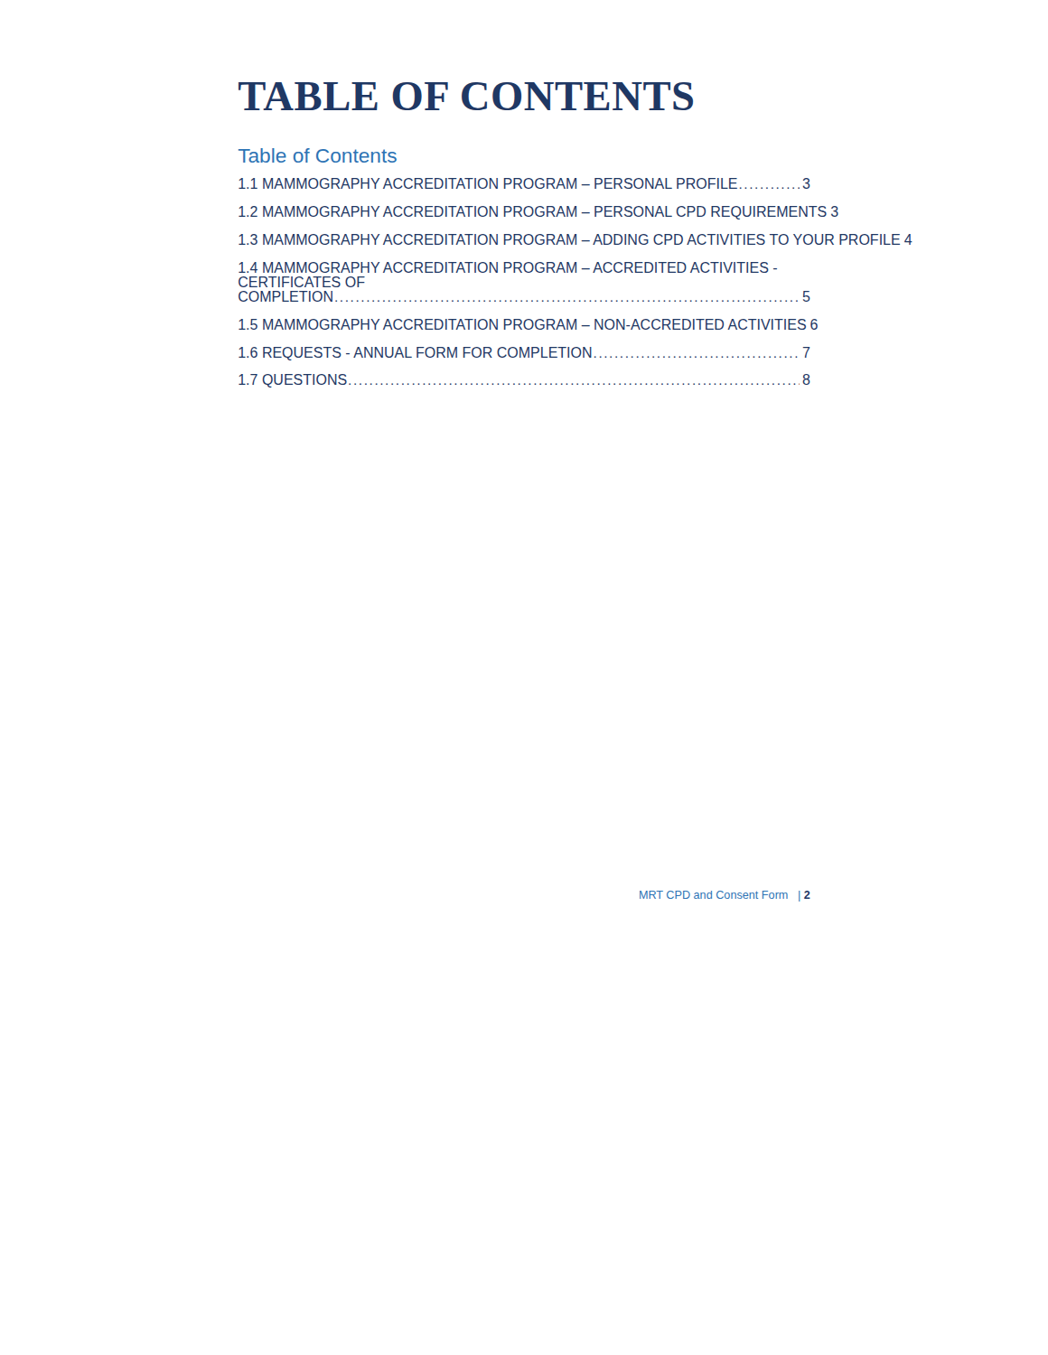TABLE OF CONTENTS
Table of Contents
1.1 MAMMOGRAPHY ACCREDITATION PROGRAM – PERSONAL PROFILE ................................................................................................................................................................ 3
1.2 MAMMOGRAPHY ACCREDITATION PROGRAM – PERSONAL CPD REQUIREMENTS ................................................................................................................................................................ 3
1.3 MAMMOGRAPHY ACCREDITATION PROGRAM – ADDING CPD ACTIVITIES TO YOUR PROFILE ................................................................................................................................................................ 4
1.4 MAMMOGRAPHY ACCREDITATION PROGRAM – ACCREDITED ACTIVITIES - CERTIFICATES OF COMPLETION ................................................................................................................................................................ 5
1.5 MAMMOGRAPHY ACCREDITATION PROGRAM – NON-ACCREDITED ACTIVITIES ................................................................................................................................................................ 6
1.6 REQUESTS - ANNUAL FORM FOR COMPLETION ................................................................................................................................................................ 7
1.7 QUESTIONS ................................................................................................................................................................ 8
MRT CPD and Consent Form | 2